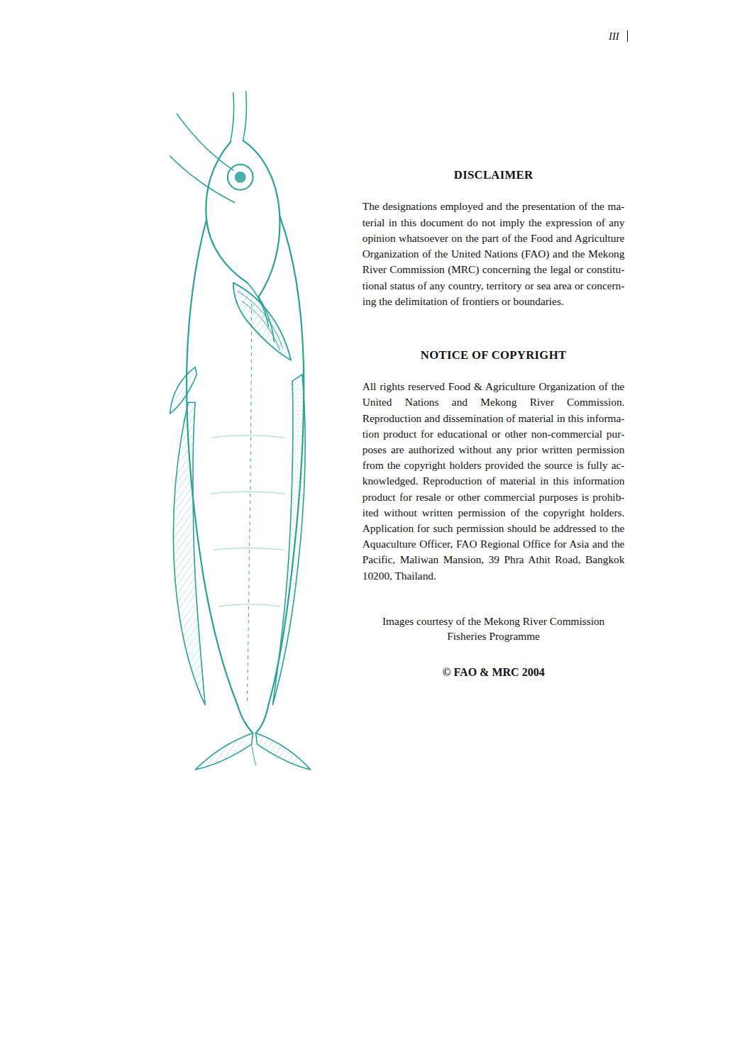III
Fish illustration Stylised teal line drawing of an elongated freshwater fish, head uppermost, with barbels, a large pectoral fin, long dorsal and anal fins, and a forked tail.
DISCLAIMER
The designations employed and the presentation of the material in this document do not imply the expression of any opinion whatsoever on the part of the Food and Agriculture Organization of the United Nations (FAO) and the Mekong River Commission (MRC) concerning the legal or constitutional status of any country, territory or sea area or concerning the delimitation of frontiers or boundaries.
NOTICE OF COPYRIGHT
All rights reserved Food & Agriculture Organization of the United Nations and Mekong River Commission. Reproduction and dissemination of material in this information product for educational or other non-commercial purposes are authorized without any prior written permission from the copyright holders provided the source is fully acknowledged. Reproduction of material in this information product for resale or other commercial purposes is prohibited without written permission of the copyright holders. Application for such permission should be addressed to the Aquaculture Officer, FAO Regional Office for Asia and the Pacific, Maliwan Mansion, 39 Phra Athit Road, Bangkok 10200, Thailand.
Images courtesy of the Mekong River Commission
Fisheries Programme
© FAO & MRC 2004